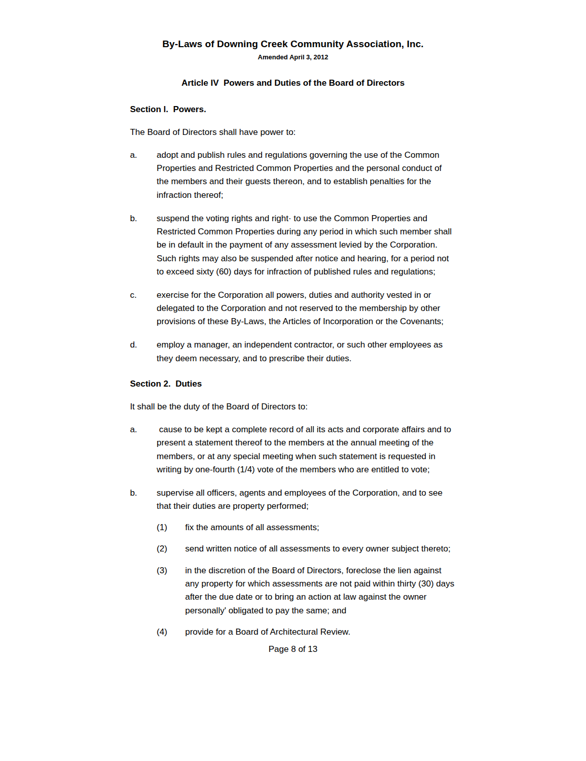By-Laws of Downing Creek Community Association, Inc.
Amended April 3, 2012
Article IV Powers and Duties of the Board of Directors
Section l. Powers.
The Board of Directors shall have power to:
a. adopt and publish rules and regulations governing the use of the Common Properties and Restricted Common Properties and the personal conduct of the members and their guests thereon, and to establish penalties for the infraction thereof;
b. suspend the voting rights and right· to use the Common Properties and Restricted Common Properties during any period in which such member shall be in default in the payment of any assessment levied by the Corporation. Such rights may also be suspended after notice and hearing, for a period not to exceed sixty (60) days for infraction of published rules and regulations;
c. exercise for the Corporation all powers, duties and authority vested in or delegated to the Corporation and not reserved to the membership by other provisions of these By-Laws, the Articles of Incorporation or the Covenants;
d. employ a manager, an independent contractor, or such other employees as they deem necessary, and to prescribe their duties.
Section 2. Duties
It shall be the duty of the Board of Directors to:
a. cause to be kept a complete record of all its acts and corporate affairs and to present a statement thereof to the members at the annual meeting of the members, or at any special meeting when such statement is requested in writing by one-fourth (1/4) vote of the members who are entitled to vote;
b. supervise all officers, agents and employees of the Corporation, and to see that their duties are property performed;
(1) fix the amounts of all assessments;
(2) send written notice of all assessments to every owner subject thereto;
(3) in the discretion of the Board of Directors, foreclose the lien against any property for which assessments are not paid within thirty (30) days after the due date or to bring an action at law against the owner personally' obligated to pay the same; and
(4) provide for a Board of Architectural Review.
Page 8 of 13